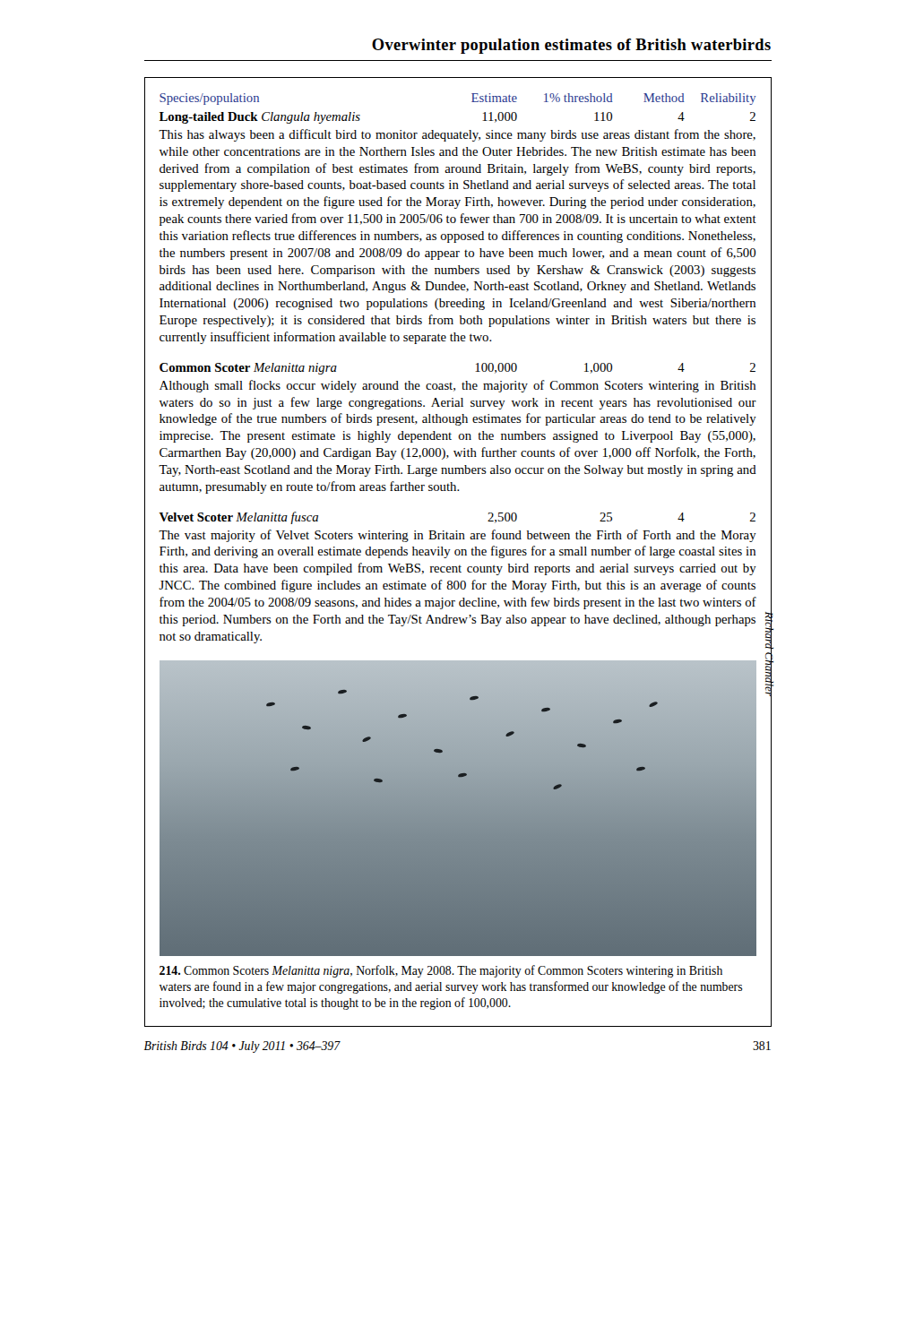Overwinter population estimates of British waterbirds
| Species/population | Estimate | 1% threshold | Method | Reliability |
| --- | --- | --- | --- | --- |
| Long-tailed Duck Clangula hyemalis | 11,000 | 110 | 4 | 2 |
This has always been a difficult bird to monitor adequately, since many birds use areas distant from the shore, while other concentrations are in the Northern Isles and the Outer Hebrides. The new British estimate has been derived from a compilation of best estimates from around Britain, largely from WeBS, county bird reports, supplementary shore-based counts, boat-based counts in Shetland and aerial surveys of selected areas. The total is extremely dependent on the figure used for the Moray Firth, however. During the period under consideration, peak counts there varied from over 11,500 in 2005/06 to fewer than 700 in 2008/09. It is uncertain to what extent this variation reflects true differences in numbers, as opposed to differences in counting conditions. Nonetheless, the numbers present in 2007/08 and 2008/09 do appear to have been much lower, and a mean count of 6,500 birds has been used here. Comparison with the numbers used by Kershaw & Cranswick (2003) suggests additional declines in Northumberland, Angus & Dundee, North-east Scotland, Orkney and Shetland. Wetlands International (2006) recognised two populations (breeding in Iceland/Greenland and west Siberia/northern Europe respectively); it is considered that birds from both populations winter in British waters but there is currently insufficient information available to separate the two.
| Common Scoter Melanitta nigra | 100,000 | 1,000 | 4 | 2 |
Although small flocks occur widely around the coast, the majority of Common Scoters wintering in British waters do so in just a few large congregations. Aerial survey work in recent years has revolutionised our knowledge of the true numbers of birds present, although estimates for particular areas do tend to be relatively imprecise. The present estimate is highly dependent on the numbers assigned to Liverpool Bay (55,000), Carmarthen Bay (20,000) and Cardigan Bay (12,000), with further counts of over 1,000 off Norfolk, the Forth, Tay, North-east Scotland and the Moray Firth. Large numbers also occur on the Solway but mostly in spring and autumn, presumably en route to/from areas farther south.
| Velvet Scoter Melanitta fusca | 2,500 | 25 | 4 | 2 |
The vast majority of Velvet Scoters wintering in Britain are found between the Firth of Forth and the Moray Firth, and deriving an overall estimate depends heavily on the figures for a small number of large coastal sites in this area. Data have been compiled from WeBS, recent county bird reports and aerial surveys carried out by JNCC. The combined figure includes an estimate of 800 for the Moray Firth, but this is an average of counts from the 2004/05 to 2008/09 seasons, and hides a major decline, with few birds present in the last two winters of this period. Numbers on the Forth and the Tay/St Andrew’s Bay also appear to have declined, although perhaps not so dramatically.
Richard Chandler
214. Common Scoters Melanitta nigra, Norfolk, May 2008. The majority of Common Scoters wintering in British waters are found in a few major congregations, and aerial survey work has transformed our knowledge of the numbers involved; the cumulative total is thought to be in the region of 100,000.
British Birds 104 • July 2011 • 364–397
381